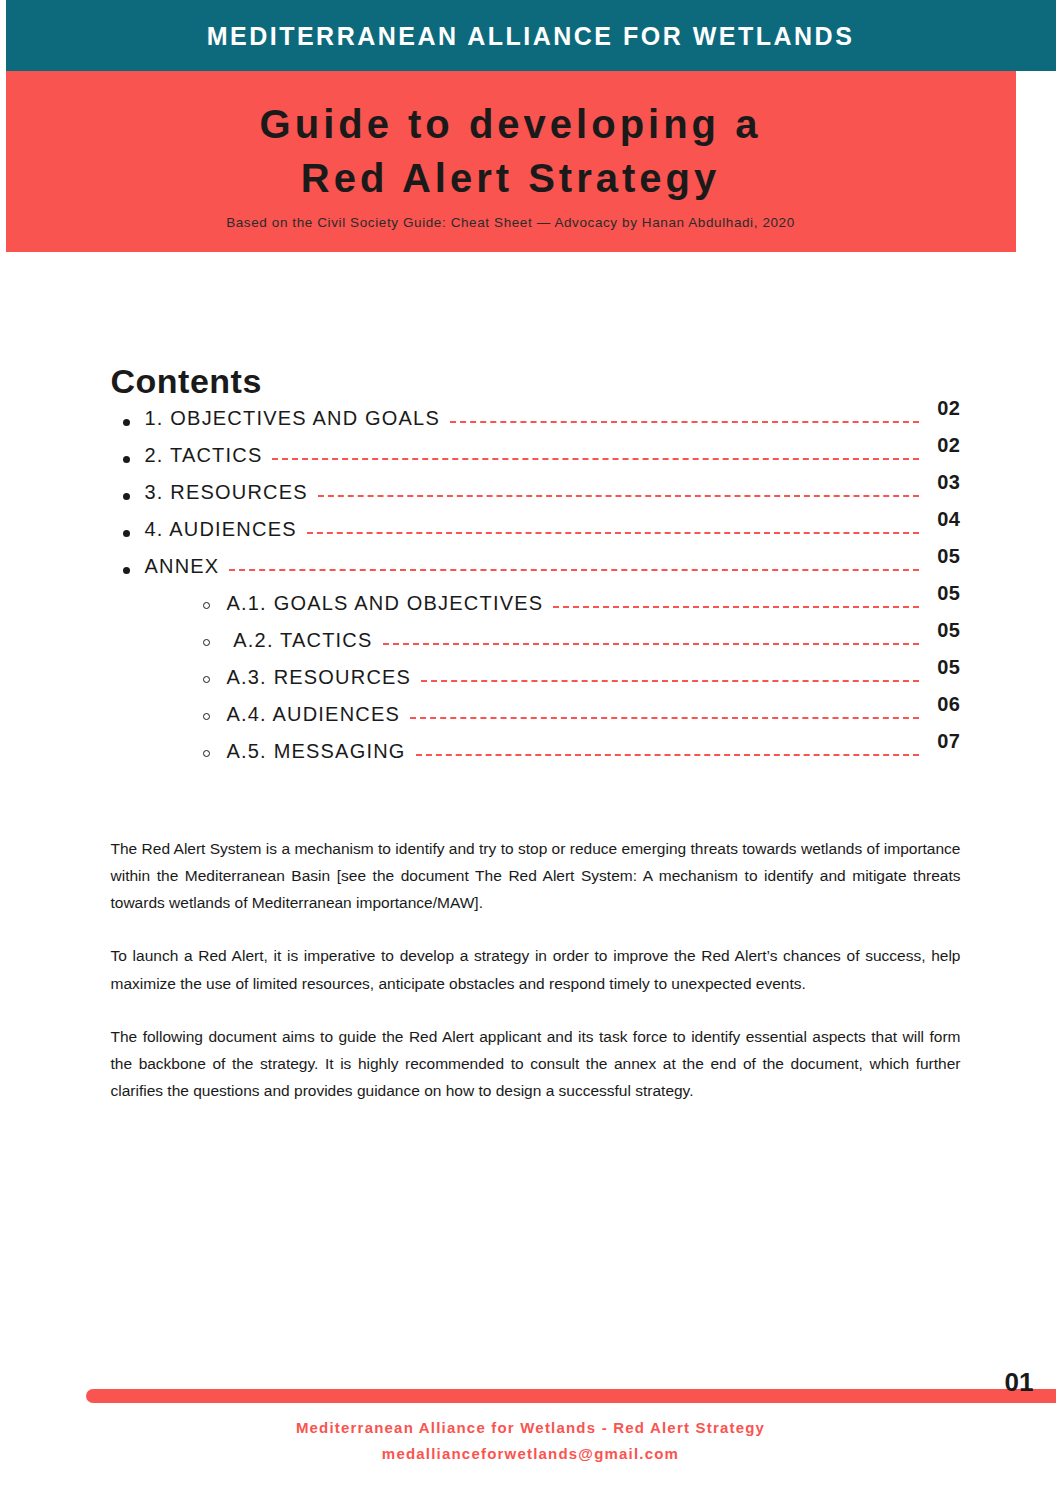MEDITERRANEAN ALLIANCE FOR WETLANDS
Guide to developing a
Red Alert Strategy
Based on the Civil Society Guide: Cheat Sheet — Advocacy by Hanan Abdulhadi, 2020
Contents
1. OBJECTIVES AND GOALS 02
2. TACTICS 02
3. RESOURCES 03
4. AUDIENCES 04
ANNEX 05
A.1. GOALS AND OBJECTIVES 05
A.2. TACTICS 05
A.3. RESOURCES 05
A.4. AUDIENCES 06
A.5. MESSAGING 07
The Red Alert System is a mechanism to identify and try to stop or reduce emerging threats towards wetlands of importance within the Mediterranean Basin [see the document The Red Alert System: A mechanism to identify and mitigate threats towards wetlands of Mediterranean importance/MAW].
To launch a Red Alert, it is imperative to develop a strategy in order to improve the Red Alert’s chances of success, help maximize the use of limited resources, anticipate obstacles and respond timely to unexpected events.
The following document aims to guide the Red Alert applicant and its task force to identify essential aspects that will form the backbone of the strategy. It is highly recommended to consult the annex at the end of the document, which further clarifies the questions and provides guidance on how to design a successful strategy.
01
Mediterranean Alliance for Wetlands - Red Alert Strategy
medallianceforwetlands@gmail.com